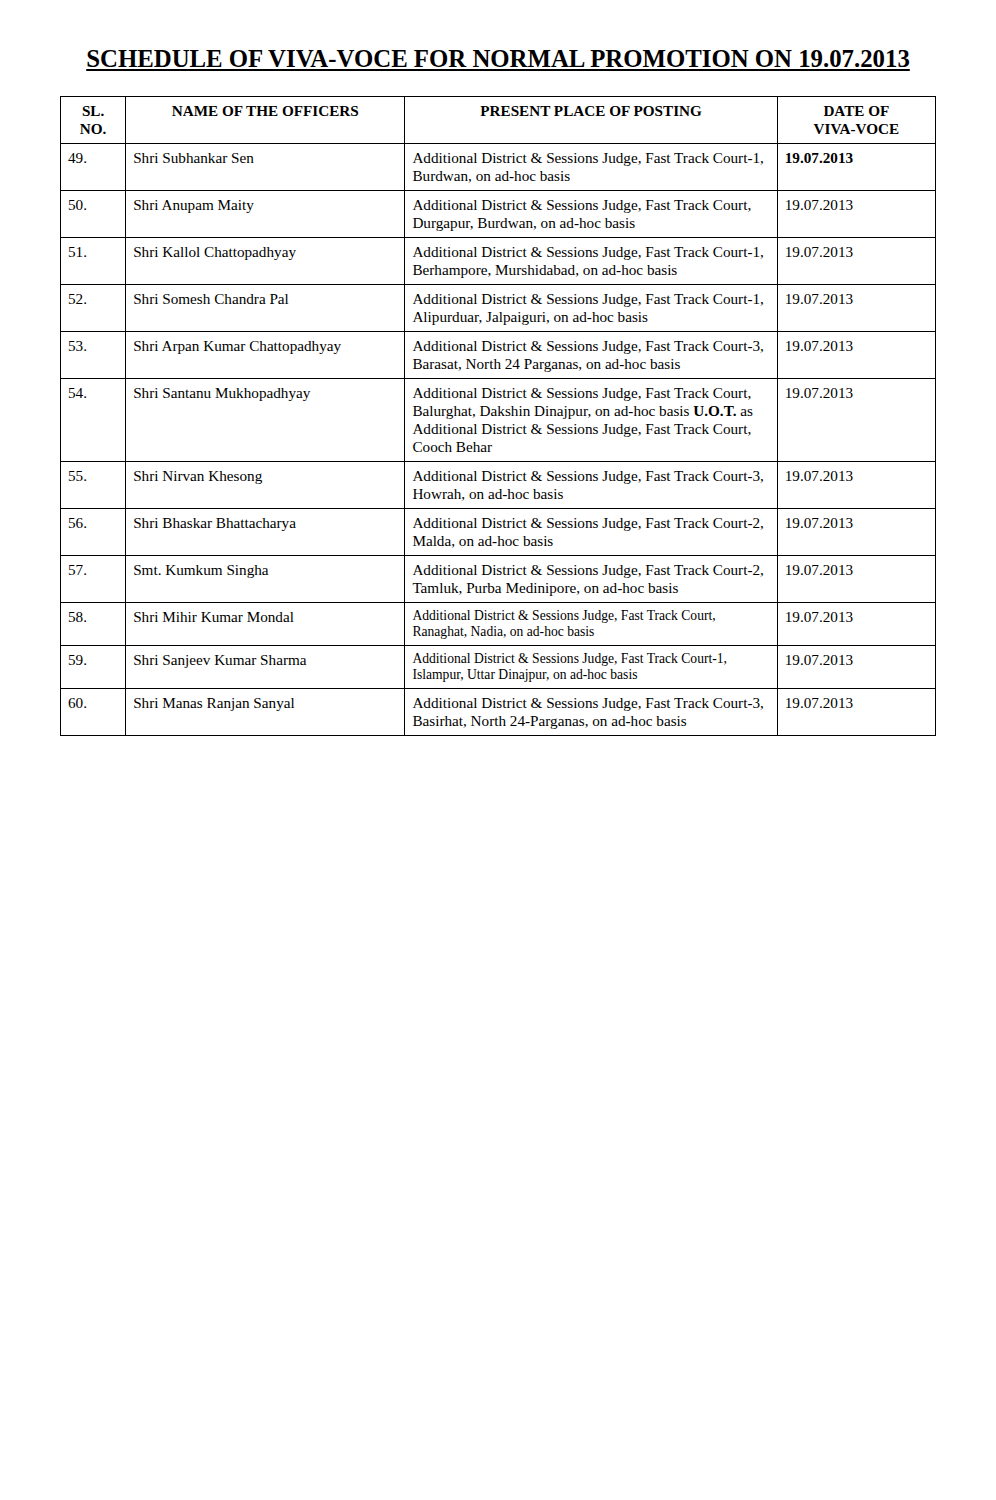SCHEDULE OF VIVA-VOCE FOR NORMAL PROMOTION ON 19.07.2013
| SL. NO. | NAME OF THE OFFICERS | PRESENT PLACE OF POSTING | DATE OF VIVA-VOCE |
| --- | --- | --- | --- |
| 49. | Shri Subhankar Sen | Additional District & Sessions Judge, Fast Track Court-1, Burdwan, on ad-hoc basis | 19.07.2013 |
| 50. | Shri Anupam Maity | Additional District & Sessions Judge, Fast Track Court, Durgapur, Burdwan, on ad-hoc basis | 19.07.2013 |
| 51. | Shri Kallol Chattopadhyay | Additional District & Sessions Judge, Fast Track Court-1, Berhampore, Murshidabad, on ad-hoc basis | 19.07.2013 |
| 52. | Shri Somesh Chandra Pal | Additional District & Sessions Judge, Fast Track Court-1, Alipurduar, Jalpaiguri, on ad-hoc basis | 19.07.2013 |
| 53. | Shri Arpan Kumar Chattopadhyay | Additional District & Sessions Judge, Fast Track Court-3, Barasat, North 24 Parganas, on ad-hoc basis | 19.07.2013 |
| 54. | Shri Santanu Mukhopadhyay | Additional District & Sessions Judge, Fast Track Court, Balurghat, Dakshin Dinajpur, on ad-hoc basis U.O.T. as Additional District & Sessions Judge, Fast Track Court, Cooch Behar | 19.07.2013 |
| 55. | Shri Nirvan Khesong | Additional District & Sessions Judge, Fast Track Court-3, Howrah, on ad-hoc basis | 19.07.2013 |
| 56. | Shri Bhaskar Bhattacharya | Additional District & Sessions Judge, Fast Track Court-2, Malda, on ad-hoc basis | 19.07.2013 |
| 57. | Smt. Kumkum Singha | Additional District & Sessions Judge, Fast Track Court-2, Tamluk, Purba Medinipore, on ad-hoc basis | 19.07.2013 |
| 58. | Shri Mihir Kumar Mondal | Additional District & Sessions Judge, Fast Track Court, Ranaghat, Nadia, on ad-hoc basis | 19.07.2013 |
| 59. | Shri Sanjeev Kumar Sharma | Additional District & Sessions Judge, Fast Track Court-1, Islampur, Uttar Dinajpur, on ad-hoc basis | 19.07.2013 |
| 60. | Shri Manas Ranjan Sanyal | Additional District & Sessions Judge, Fast Track Court-3, Basirhat, North 24-Parganas, on ad-hoc basis | 19.07.2013 |